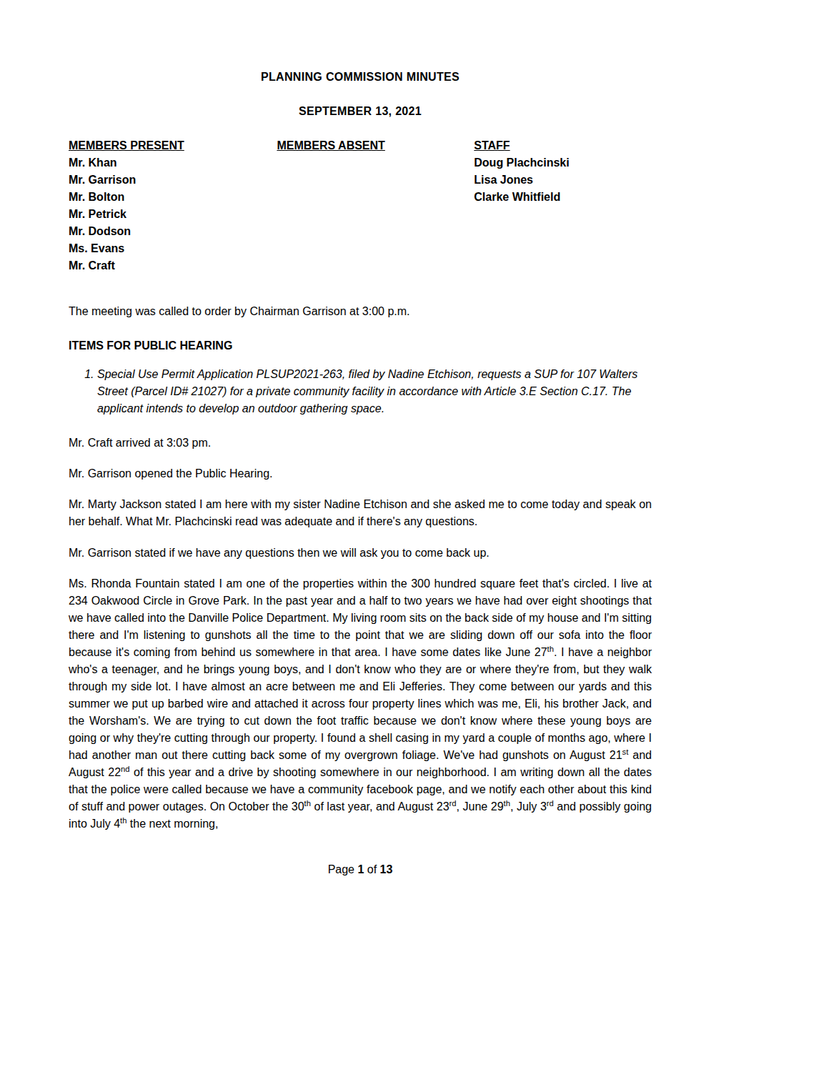PLANNING COMMISSION MINUTESSEPTEMBER 13, 2021
| MEMBERS PRESENT | MEMBERS ABSENT | STAFF |
| --- | --- | --- |
| Mr. Khan | | Doug Plachcinski |
| Mr. Garrison | | Lisa Jones |
| Mr. Bolton | | Clarke Whitfield |
| Mr. Petrick | | |
| Mr. Dodson | | |
| Ms. Evans | | |
| Mr. Craft | | |
The meeting was called to order by Chairman Garrison at 3:00 p.m.
ITEMS FOR PUBLIC HEARING
Special Use Permit Application PLSUP2021-263, filed by Nadine Etchison, requests a SUP for 107 Walters Street (Parcel ID# 21027) for a private community facility in accordance with Article 3.E Section C.17. The applicant intends to develop an outdoor gathering space.
Mr. Craft arrived at 3:03 pm.
Mr. Garrison opened the Public Hearing.
Mr. Marty Jackson stated I am here with my sister Nadine Etchison and she asked me to come today and speak on her behalf. What Mr. Plachcinski read was adequate and if there's any questions.
Mr. Garrison stated if we have any questions then we will ask you to come back up.
Ms. Rhonda Fountain stated I am one of the properties within the 300 hundred square feet that's circled. I live at 234 Oakwood Circle in Grove Park. In the past year and a half to two years we have had over eight shootings that we have called into the Danville Police Department. My living room sits on the back side of my house and I'm sitting there and I'm listening to gunshots all the time to the point that we are sliding down off our sofa into the floor because it's coming from behind us somewhere in that area. I have some dates like June 27th. I have a neighbor who's a teenager, and he brings young boys, and I don't know who they are or where they're from, but they walk through my side lot. I have almost an acre between me and Eli Jefferies. They come between our yards and this summer we put up barbed wire and attached it across four property lines which was me, Eli, his brother Jack, and the Worsham's. We are trying to cut down the foot traffic because we don't know where these young boys are going or why they're cutting through our property. I found a shell casing in my yard a couple of months ago, where I had another man out there cutting back some of my overgrown foliage. We've had gunshots on August 21st and August 22nd of this year and a drive by shooting somewhere in our neighborhood. I am writing down all the dates that the police were called because we have a community facebook page, and we notify each other about this kind of stuff and power outages. On October the 30th of last year, and August 23rd, June 29th, July 3rd and possibly going into July 4th the next morning,
Page 1 of 13